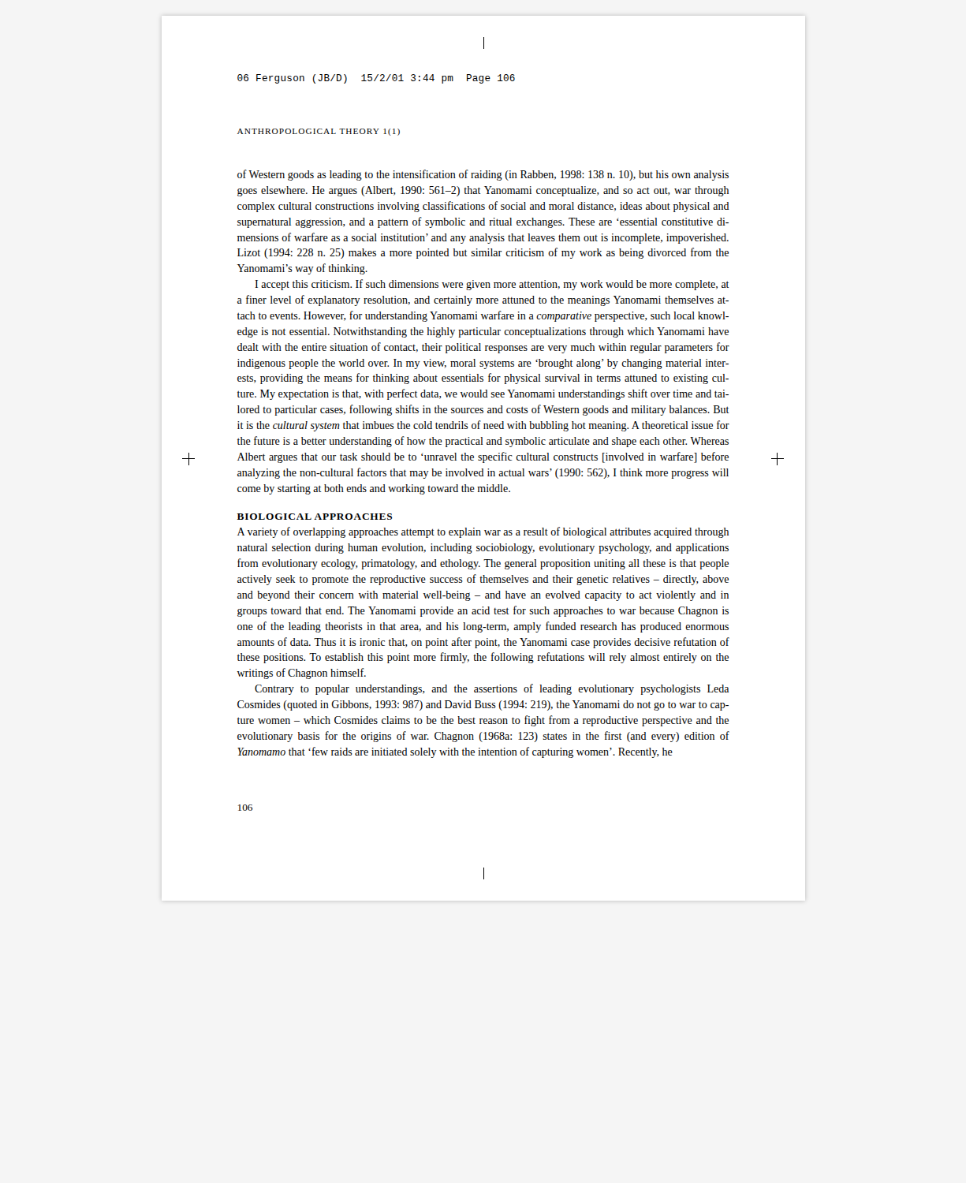06 Ferguson (JB/D) 15/2/01 3:44 pm Page 106
Anthropological Theory 1(1)
of Western goods as leading to the intensification of raiding (in Rabben, 1998: 138 n. 10), but his own analysis goes elsewhere. He argues (Albert, 1990: 561–2) that Yanomami conceptualize, and so act out, war through complex cultural constructions involving classifications of social and moral distance, ideas about physical and supernatural aggression, and a pattern of symbolic and ritual exchanges. These are ‘essential constitutive dimensions of warfare as a social institution’ and any analysis that leaves them out is incomplete, impoverished. Lizot (1994: 228 n. 25) makes a more pointed but similar criticism of my work as being divorced from the Yanomami’s way of thinking.
I accept this criticism. If such dimensions were given more attention, my work would be more complete, at a finer level of explanatory resolution, and certainly more attuned to the meanings Yanomami themselves attach to events. However, for understanding Yanomami warfare in a comparative perspective, such local knowledge is not essential. Notwithstanding the highly particular conceptualizations through which Yanomami have dealt with the entire situation of contact, their political responses are very much within regular parameters for indigenous people the world over. In my view, moral systems are ‘brought along’ by changing material interests, providing the means for thinking about essentials for physical survival in terms attuned to existing culture. My expectation is that, with perfect data, we would see Yanomami understandings shift over time and tailored to particular cases, following shifts in the sources and costs of Western goods and military balances. But it is the cultural system that imbues the cold tendrils of need with bubbling hot meaning. A theoretical issue for the future is a better understanding of how the practical and symbolic articulate and shape each other. Whereas Albert argues that our task should be to ‘unravel the specific cultural constructs [involved in warfare] before analyzing the non-cultural factors that may be involved in actual wars’ (1990: 562), I think more progress will come by starting at both ends and working toward the middle.
Biological approaches
A variety of overlapping approaches attempt to explain war as a result of biological attributes acquired through natural selection during human evolution, including sociobiology, evolutionary psychology, and applications from evolutionary ecology, primatology, and ethology. The general proposition uniting all these is that people actively seek to promote the reproductive success of themselves and their genetic relatives – directly, above and beyond their concern with material well-being – and have an evolved capacity to act violently and in groups toward that end. The Yanomami provide an acid test for such approaches to war because Chagnon is one of the leading theorists in that area, and his long-term, amply funded research has produced enormous amounts of data. Thus it is ironic that, on point after point, the Yanomami case provides decisive refutation of these positions. To establish this point more firmly, the following refutations will rely almost entirely on the writings of Chagnon himself.
Contrary to popular understandings, and the assertions of leading evolutionary psychologists Leda Cosmides (quoted in Gibbons, 1993: 987) and David Buss (1994: 219), the Yanomami do not go to war to capture women – which Cosmides claims to be the best reason to fight from a reproductive perspective and the evolutionary basis for the origins of war. Chagnon (1968a: 123) states in the first (and every) edition of Yanomamo that ‘few raids are initiated solely with the intention of capturing women’. Recently, he
106